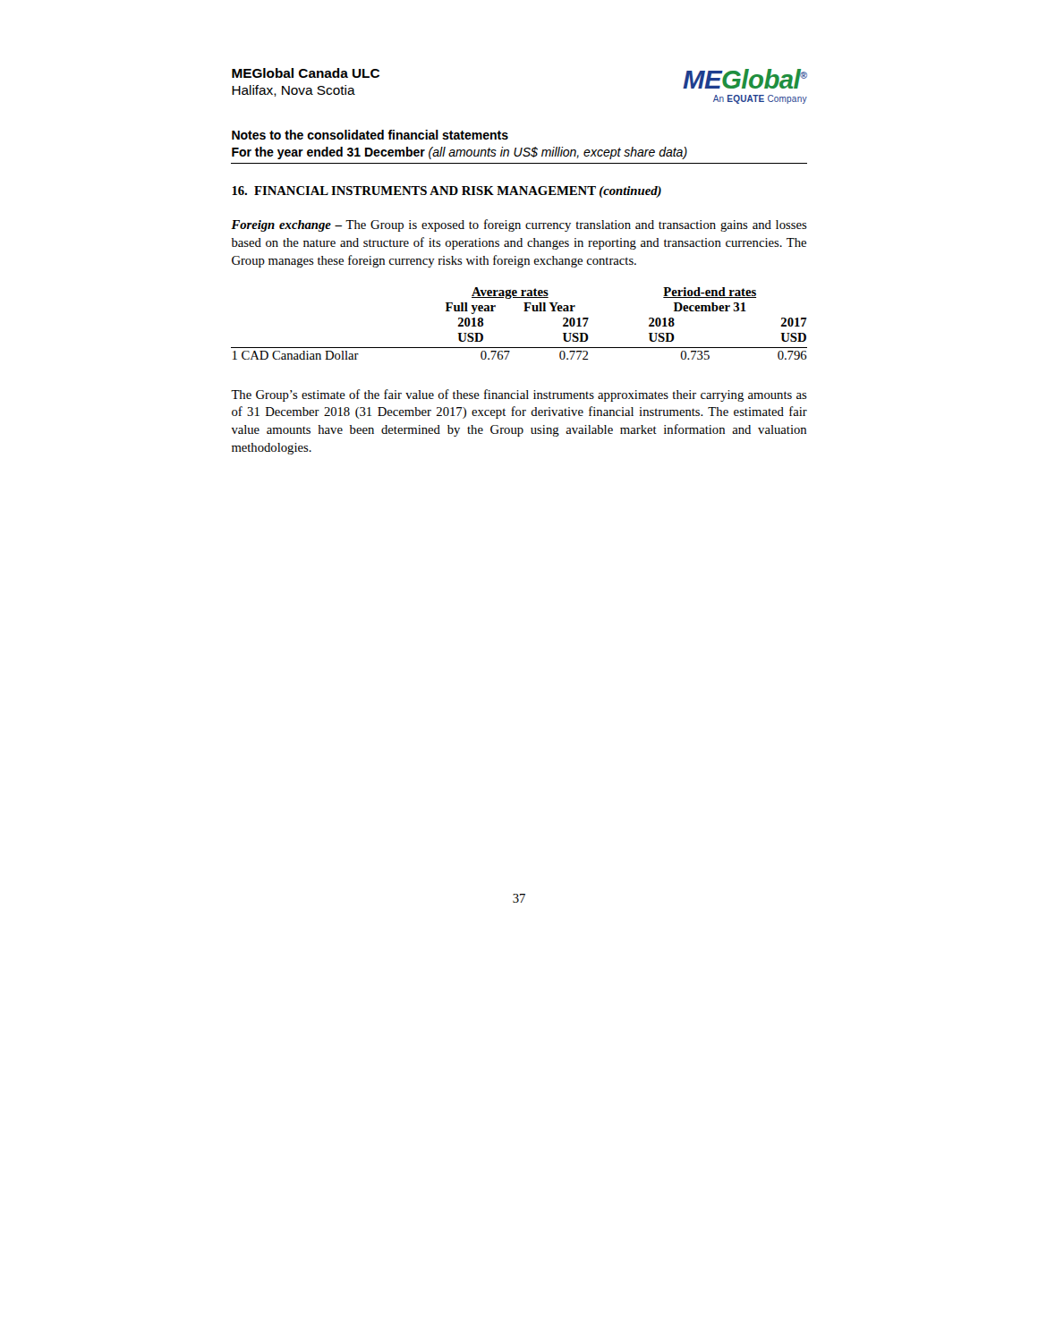MEGlobal Canada ULC
Halifax, Nova Scotia
ME Global®
An EQUATE Company
Notes to the consolidated financial statements
For the year ended 31 December (all amounts in US$ million, except share data)
16. FINANCIAL INSTRUMENTS AND RISK MANAGEMENT (continued)
Foreign exchange – The Group is exposed to foreign currency translation and transaction gains and losses based on the nature and structure of its operations and changes in reporting and transaction currencies. The Group manages these foreign currency risks with foreign exchange contracts.
| | | Average rates | | Period-end rates |
| | | Full year | Full Year | | December 31 |
| | | 2018 | 2017 | | 2018 | 2017 |
| | | USD | USD | | USD | USD |
| 1 CAD Canadian Dollar | | 0.767 | 0.772 | | 0.735 | 0.796 |
The Group’s estimate of the fair value of these financial instruments approximates their carrying amounts as of 31 December 2018 (31 December 2017) except for derivative financial instruments. The estimated fair value amounts have been determined by the Group using available market information and valuation methodologies.
37